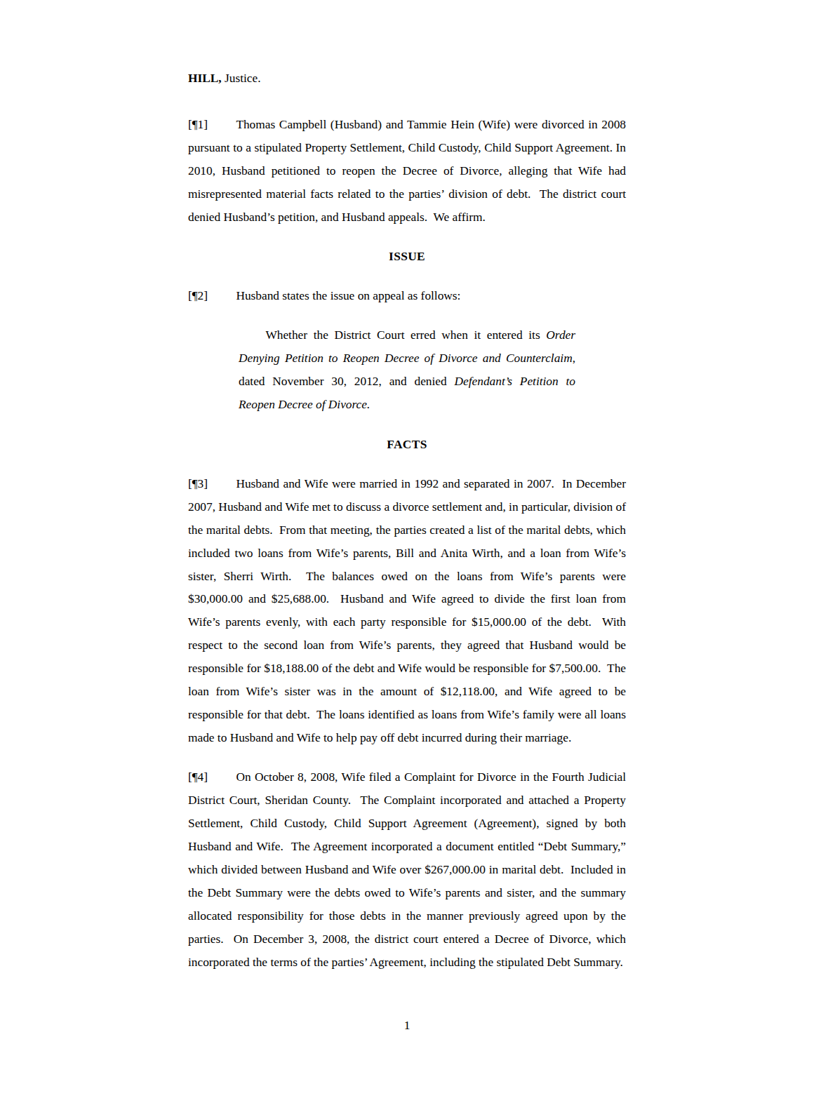HILL, Justice.
[¶1] Thomas Campbell (Husband) and Tammie Hein (Wife) were divorced in 2008 pursuant to a stipulated Property Settlement, Child Custody, Child Support Agreement. In 2010, Husband petitioned to reopen the Decree of Divorce, alleging that Wife had misrepresented material facts related to the parties’ division of debt. The district court denied Husband’s petition, and Husband appeals. We affirm.
ISSUE
[¶2] Husband states the issue on appeal as follows:
Whether the District Court erred when it entered its Order Denying Petition to Reopen Decree of Divorce and Counterclaim, dated November 30, 2012, and denied Defendant’s Petition to Reopen Decree of Divorce.
FACTS
[¶3] Husband and Wife were married in 1992 and separated in 2007. In December 2007, Husband and Wife met to discuss a divorce settlement and, in particular, division of the marital debts. From that meeting, the parties created a list of the marital debts, which included two loans from Wife’s parents, Bill and Anita Wirth, and a loan from Wife’s sister, Sherri Wirth. The balances owed on the loans from Wife’s parents were $30,000.00 and $25,688.00. Husband and Wife agreed to divide the first loan from Wife’s parents evenly, with each party responsible for $15,000.00 of the debt. With respect to the second loan from Wife’s parents, they agreed that Husband would be responsible for $18,188.00 of the debt and Wife would be responsible for $7,500.00. The loan from Wife’s sister was in the amount of $12,118.00, and Wife agreed to be responsible for that debt. The loans identified as loans from Wife’s family were all loans made to Husband and Wife to help pay off debt incurred during their marriage.
[¶4] On October 8, 2008, Wife filed a Complaint for Divorce in the Fourth Judicial District Court, Sheridan County. The Complaint incorporated and attached a Property Settlement, Child Custody, Child Support Agreement (Agreement), signed by both Husband and Wife. The Agreement incorporated a document entitled “Debt Summary,” which divided between Husband and Wife over $267,000.00 in marital debt. Included in the Debt Summary were the debts owed to Wife’s parents and sister, and the summary allocated responsibility for those debts in the manner previously agreed upon by the parties. On December 3, 2008, the district court entered a Decree of Divorce, which incorporated the terms of the parties’ Agreement, including the stipulated Debt Summary.
1